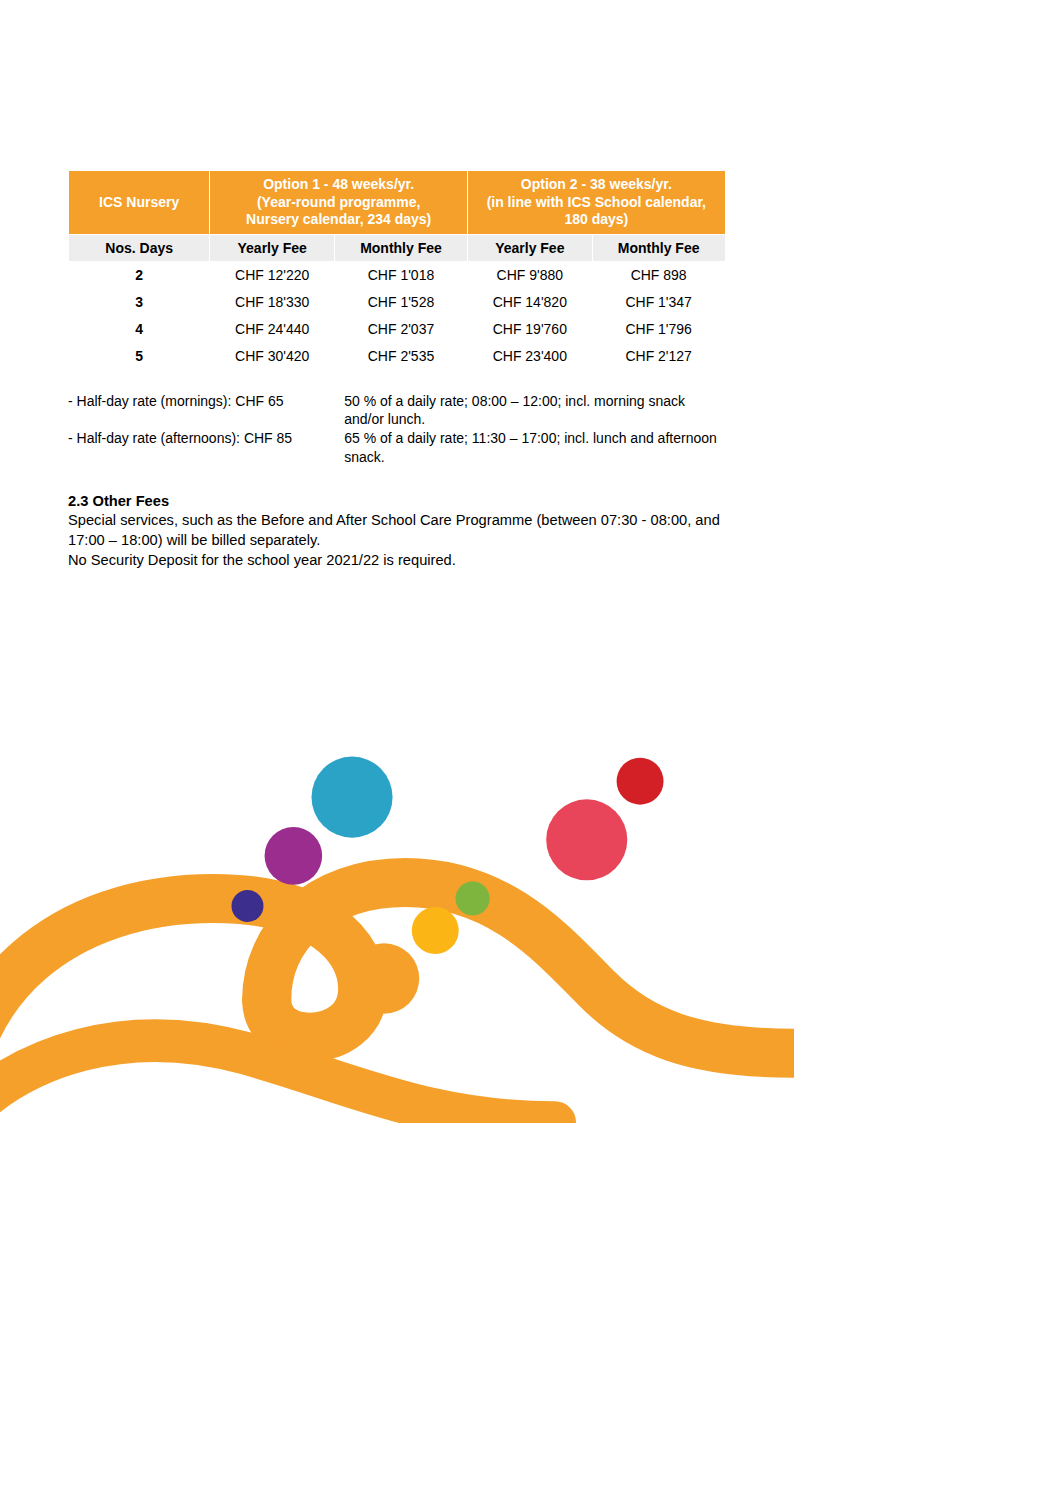| ICS Nursery | Option 1 - 48 weeks/yr. (Year-round programme, Nursery calendar, 234 days) | Option 2 - 38 weeks/yr. (in line with ICS School calendar, 180 days) |
| --- | --- | --- |
| Nos. Days | Yearly Fee | Monthly Fee | Yearly Fee | Monthly Fee |
| 2 | CHF 12'220 | CHF 1'018 | CHF 9'880 | CHF 898 |
| 3 | CHF 18'330 | CHF 1'528 | CHF 14'820 | CHF 1'347 |
| 4 | CHF 24'440 | CHF 2'037 | CHF 19'760 | CHF 1'796 |
| 5 | CHF 30'420 | CHF 2'535 | CHF 23'400 | CHF 2'127 |
| - Half-day rate (mornings): CHF 65 | 50 % of a daily rate; 08:00 – 12:00; incl. morning snack and/or lunch. |
| - Half-day rate (afternoons): CHF 85 | 65 % of a daily rate; 11:30 – 17:00; incl. lunch and afternoon snack. |
2.3 Other Fees
Special services, such as the Before and After School Care Programme (between 07:30 - 08:00, and 17:00 – 18:00) will be billed separately.
No Security Deposit for the school year 2021/22 is required.